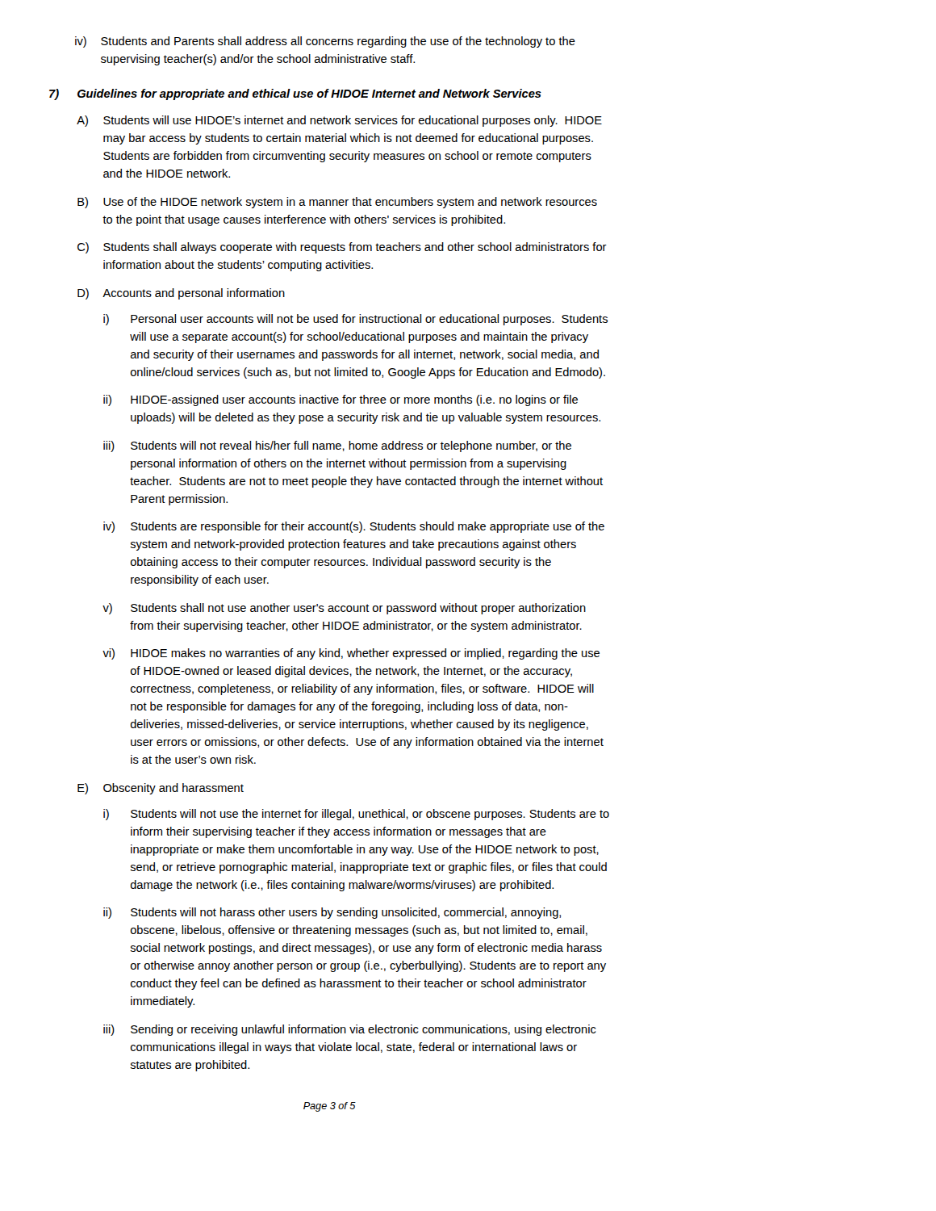iv) Students and Parents shall address all concerns regarding the use of the technology to the supervising teacher(s) and/or the school administrative staff.
7) Guidelines for appropriate and ethical use of HIDOE Internet and Network Services
A) Students will use HIDOE’s internet and network services for educational purposes only. HIDOE may bar access by students to certain material which is not deemed for educational purposes. Students are forbidden from circumventing security measures on school or remote computers and the HIDOE network.
B) Use of the HIDOE network system in a manner that encumbers system and network resources to the point that usage causes interference with others' services is prohibited.
C) Students shall always cooperate with requests from teachers and other school administrators for information about the students’ computing activities.
D) Accounts and personal information
i) Personal user accounts will not be used for instructional or educational purposes. Students will use a separate account(s) for school/educational purposes and maintain the privacy and security of their usernames and passwords for all internet, network, social media, and online/cloud services (such as, but not limited to, Google Apps for Education and Edmodo).
ii) HIDOE-assigned user accounts inactive for three or more months (i.e. no logins or file uploads) will be deleted as they pose a security risk and tie up valuable system resources.
iii) Students will not reveal his/her full name, home address or telephone number, or the personal information of others on the internet without permission from a supervising teacher. Students are not to meet people they have contacted through the internet without Parent permission.
iv) Students are responsible for their account(s). Students should make appropriate use of the system and network-provided protection features and take precautions against others obtaining access to their computer resources. Individual password security is the responsibility of each user.
v) Students shall not use another user's account or password without proper authorization from their supervising teacher, other HIDOE administrator, or the system administrator.
vi) HIDOE makes no warranties of any kind, whether expressed or implied, regarding the use of HIDOE-owned or leased digital devices, the network, the Internet, or the accuracy, correctness, completeness, or reliability of any information, files, or software. HIDOE will not be responsible for damages for any of the foregoing, including loss of data, non-deliveries, missed-deliveries, or service interruptions, whether caused by its negligence, user errors or omissions, or other defects. Use of any information obtained via the internet is at the user’s own risk.
E) Obscenity and harassment
i) Students will not use the internet for illegal, unethical, or obscene purposes. Students are to inform their supervising teacher if they access information or messages that are inappropriate or make them uncomfortable in any way. Use of the HIDOE network to post, send, or retrieve pornographic material, inappropriate text or graphic files, or files that could damage the network (i.e., files containing malware/worms/viruses) are prohibited.
ii) Students will not harass other users by sending unsolicited, commercial, annoying, obscene, libelous, offensive or threatening messages (such as, but not limited to, email, social network postings, and direct messages), or use any form of electronic media harass or otherwise annoy another person or group (i.e., cyberbullying). Students are to report any conduct they feel can be defined as harassment to their teacher or school administrator immediately.
iii) Sending or receiving unlawful information via electronic communications, using electronic communications illegal in ways that violate local, state, federal or international laws or statutes are prohibited.
Page 3 of 5